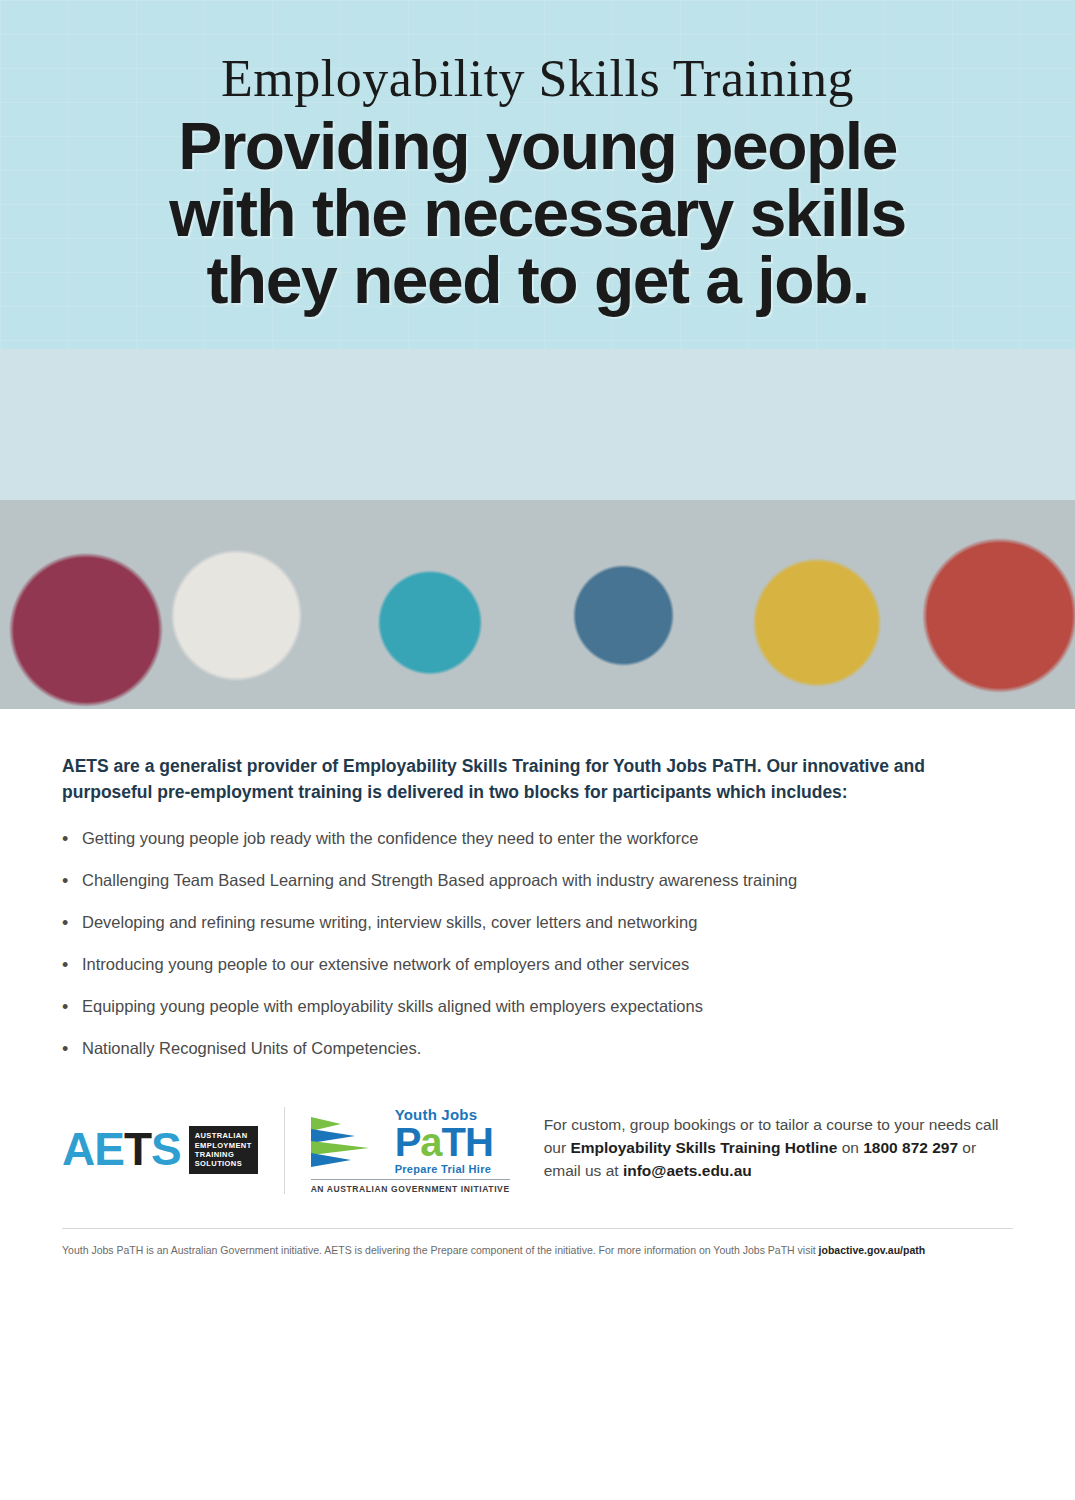Employability Skills Training
Providing young people with the necessary skills they need to get a job.
Six young adults sitting together against a pale blue brick wall.
AETS are a generalist provider of Employability Skills Training for Youth Jobs PaTH. Our innovative and purposeful pre-employment training is delivered in two blocks for participants which includes:
Getting young people job ready with the confidence they need to enter the workforce
Challenging Team Based Learning and Strength Based approach with industry awareness training
Developing and refining resume writing, interview skills, cover letters and networking
Introducing young people to our extensive network of employers and other services
Equipping young people with employability skills aligned with employers expectations
Nationally Recognised Units of Competencies.
AETS Australian
Employment
Training
Solutions
Youth Jobs Pa TH Prepare Trial Hire
An Australian Government Initiative
For custom, group bookings or to tailor a course to your needs call our Employability Skills Training Hotline on 1800 872 297 or email us at info@aets.edu.au
Youth Jobs PaTH is an Australian Government initiative. AETS is delivering the Prepare component of the initiative. For more information on Youth Jobs PaTH visit jobactive.gov.au/path